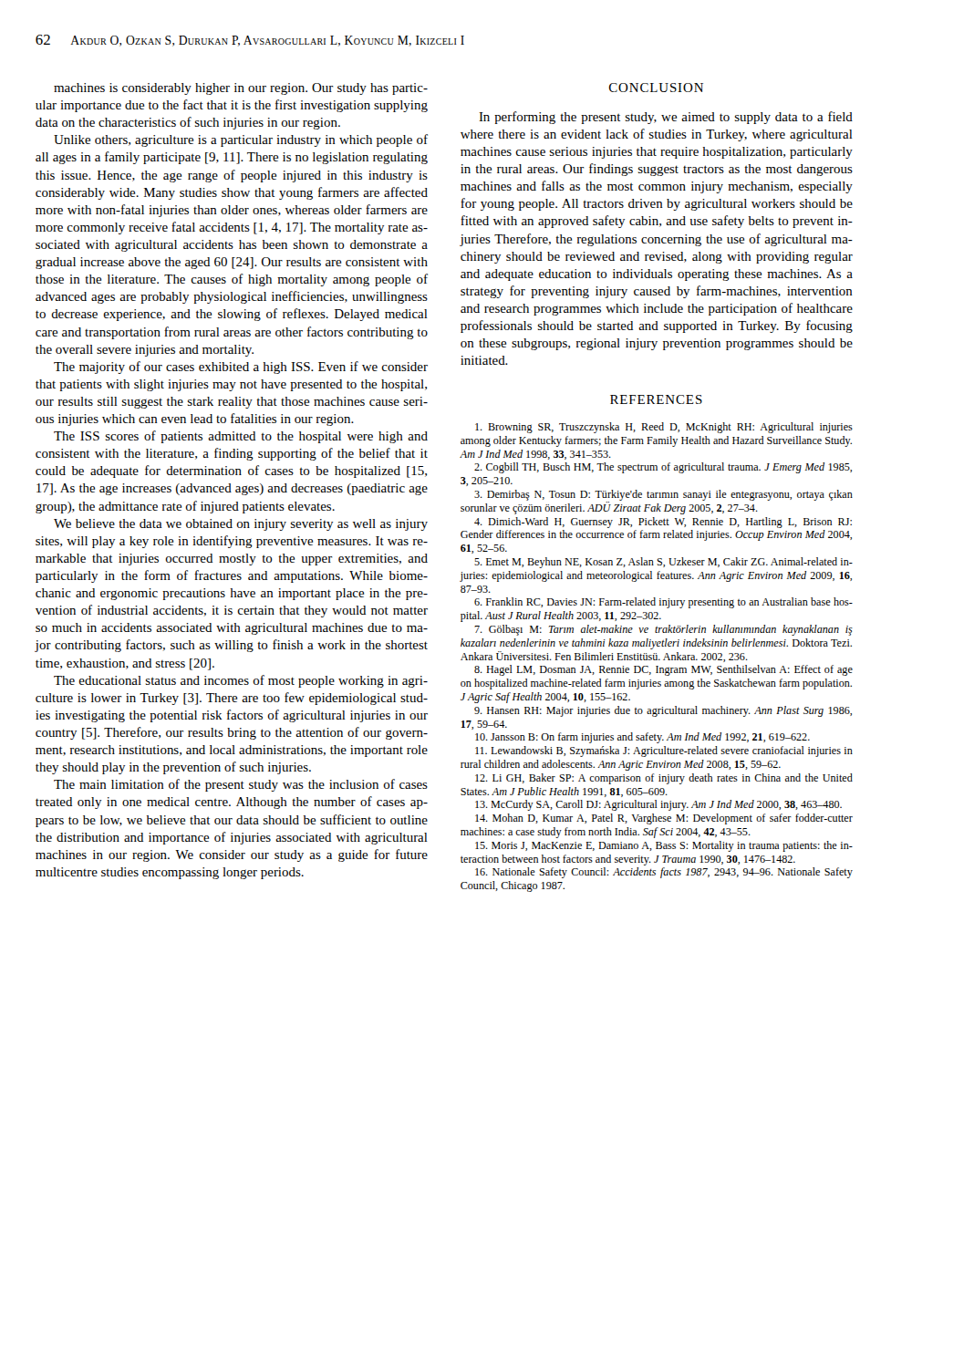62 Akdur O, Ozkan S, Durukan P, Avsarogullari L, Koyuncu M, Ikizceli I
machines is considerably higher in our region. Our study has particular importance due to the fact that it is the first investigation supplying data on the characteristics of such injuries in our region.
Unlike others, agriculture is a particular industry in which people of all ages in a family participate [9, 11]. There is no legislation regulating this issue. Hence, the age range of people injured in this industry is considerably wide. Many studies show that young farmers are affected more with non-fatal injuries than older ones, whereas older farmers are more commonly receive fatal accidents [1, 4, 17]. The mortality rate associated with agricultural accidents has been shown to demonstrate a gradual increase above the aged 60 [24]. Our results are consistent with those in the literature. The causes of high mortality among people of advanced ages are probably physiological inefficiencies, unwillingness to decrease experience, and the slowing of reflexes. Delayed medical care and transportation from rural areas are other factors contributing to the overall severe injuries and mortality.
The majority of our cases exhibited a high ISS. Even if we consider that patients with slight injuries may not have presented to the hospital, our results still suggest the stark reality that those machines cause serious injuries which can even lead to fatalities in our region.
The ISS scores of patients admitted to the hospital were high and consistent with the literature, a finding supporting of the belief that it could be adequate for determination of cases to be hospitalized [15, 17]. As the age increases (advanced ages) and decreases (paediatric age group), the admittance rate of injured patients elevates.
We believe the data we obtained on injury severity as well as injury sites, will play a key role in identifying preventive measures. It was remarkable that injuries occurred mostly to the upper extremities, and particularly in the form of fractures and amputations. While biomechanic and ergonomic precautions have an important place in the prevention of industrial accidents, it is certain that they would not matter so much in accidents associated with agricultural machines due to major contributing factors, such as willing to finish a work in the shortest time, exhaustion, and stress [20].
The educational status and incomes of most people working in agriculture is lower in Turkey [3]. There are too few epidemiological studies investigating the potential risk factors of agricultural injuries in our country [5]. Therefore, our results bring to the attention of our government, research institutions, and local administrations, the important role they should play in the prevention of such injuries.
The main limitation of the present study was the inclusion of cases treated only in one medical centre. Although the number of cases appears to be low, we believe that our data should be sufficient to outline the distribution and importance of injuries associated with agricultural machines in our region. We consider our study as a guide for future multicentre studies encompassing longer periods.
CONCLUSION
In performing the present study, we aimed to supply data to a field where there is an evident lack of studies in Turkey, where agricultural machines cause serious injuries that require hospitalization, particularly in the rural areas. Our findings suggest tractors as the most dangerous machines and falls as the most common injury mechanism, especially for young people. All tractors driven by agricultural workers should be fitted with an approved safety cabin, and use safety belts to prevent injuries Therefore, the regulations concerning the use of agricultural machinery should be reviewed and revised, along with providing regular and adequate education to individuals operating these machines. As a strategy for preventing injury caused by farm-machines, intervention and research programmes which include the participation of healthcare professionals should be started and supported in Turkey. By focusing on these subgroups, regional injury prevention programmes should be initiated.
REFERENCES
1. Browning SR, Truszczynska H, Reed D, McKnight RH: Agricultural injuries among older Kentucky farmers; the Farm Family Health and Hazard Surveillance Study. Am J Ind Med 1998, 33, 341–353.
2. Cogbill TH, Busch HM, The spectrum of agricultural trauma. J Emerg Med 1985, 3, 205–210.
3. Demirbaş N, Tosun D: Türkiye'de tarımın sanayi ile entegrasyonu, ortaya çıkan sorunlar ve çözüm önerileri. ADÜ Ziraat Fak Derg 2005, 2, 27–34.
4. Dimich-Ward H, Guernsey JR, Pickett W, Rennie D, Hartling L, Brison RJ: Gender differences in the occurrence of farm related injuries. Occup Environ Med 2004, 61, 52–56.
5. Emet M, Beyhun NE, Kosan Z, Aslan S, Uzkeser M, Cakir ZG. Animal-related injuries: epidemiological and meteorological features. Ann Agric Environ Med 2009, 16, 87–93.
6. Franklin RC, Davies JN: Farm-related injury presenting to an Australian base hospital. Aust J Rural Health 2003, 11, 292–302.
7. Gölbaşı M: Tarım alet-makine ve traktörlerin kullanımından kaynaklanan iş kazaları nedenlerinin ve tahmini kaza maliyetleri indeksinin belirlenmesi. Doktora Tezi. Ankara Üniversitesi. Fen Bilimleri Enstitüsü. Ankara. 2002, 236.
8. Hagel LM, Dosman JA, Rennie DC, Ingram MW, Senthilselvan A: Effect of age on hospitalized machine-related farm injuries among the Saskatchewan farm population. J Agric Saf Health 2004, 10, 155–162.
9. Hansen RH: Major injuries due to agricultural machinery. Ann Plast Surg 1986, 17, 59–64.
10. Jansson B: On farm injuries and safety. Am Ind Med 1992, 21, 619–622.
11. Lewandowski B, Szymańska J: Agriculture-related severe craniofacial injuries in rural children and adolescents. Ann Agric Environ Med 2008, 15, 59–62.
12. Li GH, Baker SP: A comparison of injury death rates in China and the United States. Am J Public Health 1991, 81, 605–609.
13. McCurdy SA, Caroll DJ: Agricultural injury. Am J Ind Med 2000, 38, 463–480.
14. Mohan D, Kumar A, Patel R, Varghese M: Development of safer fodder-cutter machines: a case study from north India. Saf Sci 2004, 42, 43–55.
15. Moris J, MacKenzie E, Damiano A, Bass S: Mortality in trauma patients: the interaction between host factors and severity. J Trauma 1990, 30, 1476–1482.
16. Nationale Safety Council: Accidents facts 1987, 2943, 94–96. Nationale Safety Council, Chicago 1987.